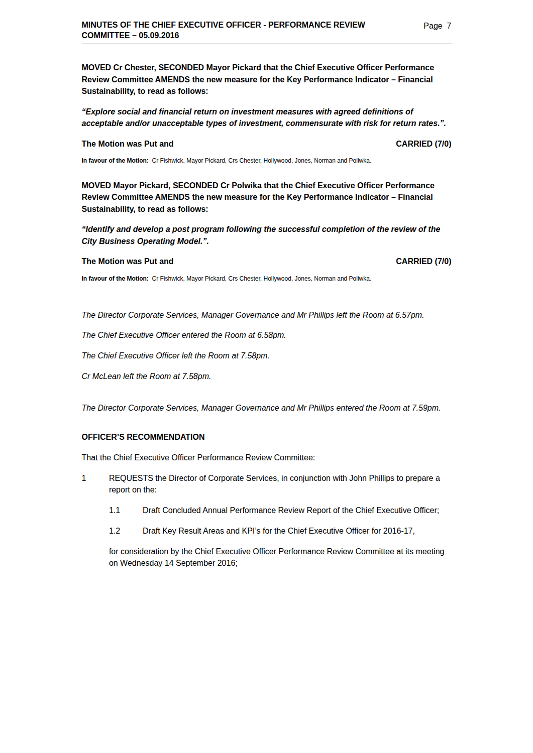Minutes of the Chief Executive Officer - Performance Review
Committee – 05.09.2016
Page 7
MOVED Cr Chester, SECONDED Mayor Pickard that the Chief Executive Officer Performance Review Committee AMENDS the new measure for the Key Performance Indicator – Financial Sustainability, to read as follows:
“Explore social and financial return on investment measures with agreed definitions of acceptable and/or unacceptable types of investment, commensurate with risk for return rates.”.
The Motion was Put and CARRIED (7/0)
In favour of the Motion: Cr Fishwick, Mayor Pickard, Crs Chester, Hollywood, Jones, Norman and Poliwka.
MOVED Mayor Pickard, SECONDED Cr Polwika that the Chief Executive Officer Performance Review Committee AMENDS the new measure for the Key Performance Indicator – Financial Sustainability, to read as follows:
“Identify and develop a post program following the successful completion of the review of the City Business Operating Model.”.
The Motion was Put and CARRIED (7/0)
In favour of the Motion: Cr Fishwick, Mayor Pickard, Crs Chester, Hollywood, Jones, Norman and Poliwka.
The Director Corporate Services, Manager Governance and Mr Phillips left the Room at 6.57pm.
The Chief Executive Officer entered the Room at 6.58pm.
The Chief Executive Officer left the Room at 7.58pm.
Cr McLean left the Room at 7.58pm.
The Director Corporate Services, Manager Governance and Mr Phillips entered the Room at 7.59pm.
Officer’s Recommendation
That the Chief Executive Officer Performance Review Committee:
1
REQUESTS the Director of Corporate Services, in conjunction with John Phillips to prepare a report on the:
1.1
Draft Concluded Annual Performance Review Report of the Chief Executive Officer;
1.2
Draft Key Result Areas and KPI’s for the Chief Executive Officer for 2016-17,
for consideration by the Chief Executive Officer Performance Review Committee at its meeting on Wednesday 14 September 2016;